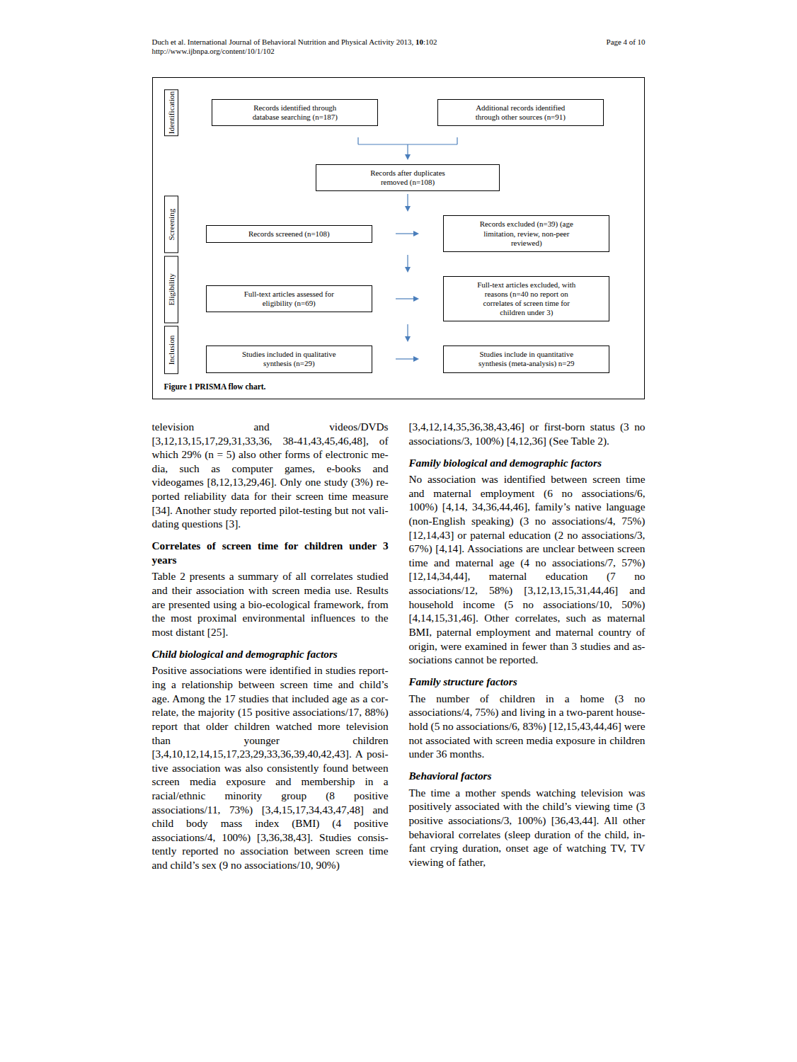Duch et al. International Journal of Behavioral Nutrition and Physical Activity 2013, 10:102
http://www.ijbnpa.org/content/10/1/102
Page 4 of 10
Identification
Records identified through
database searching (n=187)
Additional records identified
through other sources (n=91)
Records after duplicates
removed (n=108)
Screening
Records screened (n=108)
Records excluded (n=39) (age
limitation, review, non-peer
reviewed)
Eligibility
Full-text articles assessed for
eligibility (n=69)
Full-text articles excluded, with
reasons (n=40 no report on
correlates of screen time for
children under 3)
Inclusion
Studies included in qualitative
synthesis (n=29)
Studies include in quantitative
synthesis (meta-analysis) n=29
Figure 1 PRISMA flow chart.
television and videos/DVDs [3,12,13,15,17,29,31,33,36, 38-41,43,45,46,48], of which 29% (n = 5) also other forms of electronic media, such as computer games, e-books and videogames [8,12,13,29,46]. Only one study (3%) reported reliability data for their screen time measure [34]. Another study reported pilot-testing but not validating questions [3].
Correlates of screen time for children under 3 years
Table 2 presents a summary of all correlates studied and their association with screen media use. Results are presented using a bio-ecological framework, from the most proximal environmental influences to the most distant [25].
Child biological and demographic factors
Positive associations were identified in studies reporting a relationship between screen time and child’s age. Among the 17 studies that included age as a correlate, the majority (15 positive associations/17, 88%) report that older children watched more television than younger children [3,4,10,12,14,15,17,23,29,33,36,39,40,42,43]. A positive association was also consistently found between screen media exposure and membership in a racial/ethnic minority group (8 positive associations/11, 73%) [3,4,15,17,34,43,47,48] and child body mass index (BMI) (4 positive associations/4, 100%) [3,36,38,43]. Studies consistently reported no association between screen time and child’s sex (9 no associations/10, 90%)
[3,4,12,14,35,36,38,43,46] or first-born status (3 no associations/3, 100%) [4,12,36] (See Table 2).
Family biological and demographic factors
No association was identified between screen time and maternal employment (6 no associations/6, 100%) [4,14, 34,36,44,46], family’s native language (non-English speaking) (3 no associations/4, 75%) [12,14,43] or paternal education (2 no associations/3, 67%) [4,14]. Associations are unclear between screen time and maternal age (4 no associations/7, 57%) [12,14,34,44], maternal education (7 no associations/12, 58%) [3,12,13,15,31,44,46] and household income (5 no associations/10, 50%) [4,14,15,31,46]. Other correlates, such as maternal BMI, paternal employment and maternal country of origin, were examined in fewer than 3 studies and associations cannot be reported.
Family structure factors
The number of children in a home (3 no associations/4, 75%) and living in a two-parent household (5 no associations/6, 83%) [12,15,43,44,46] were not associated with screen media exposure in children under 36 months.
Behavioral factors
The time a mother spends watching television was positively associated with the child’s viewing time (3 positive associations/3, 100%) [36,43,44]. All other behavioral correlates (sleep duration of the child, infant crying duration, onset age of watching TV, TV viewing of father,